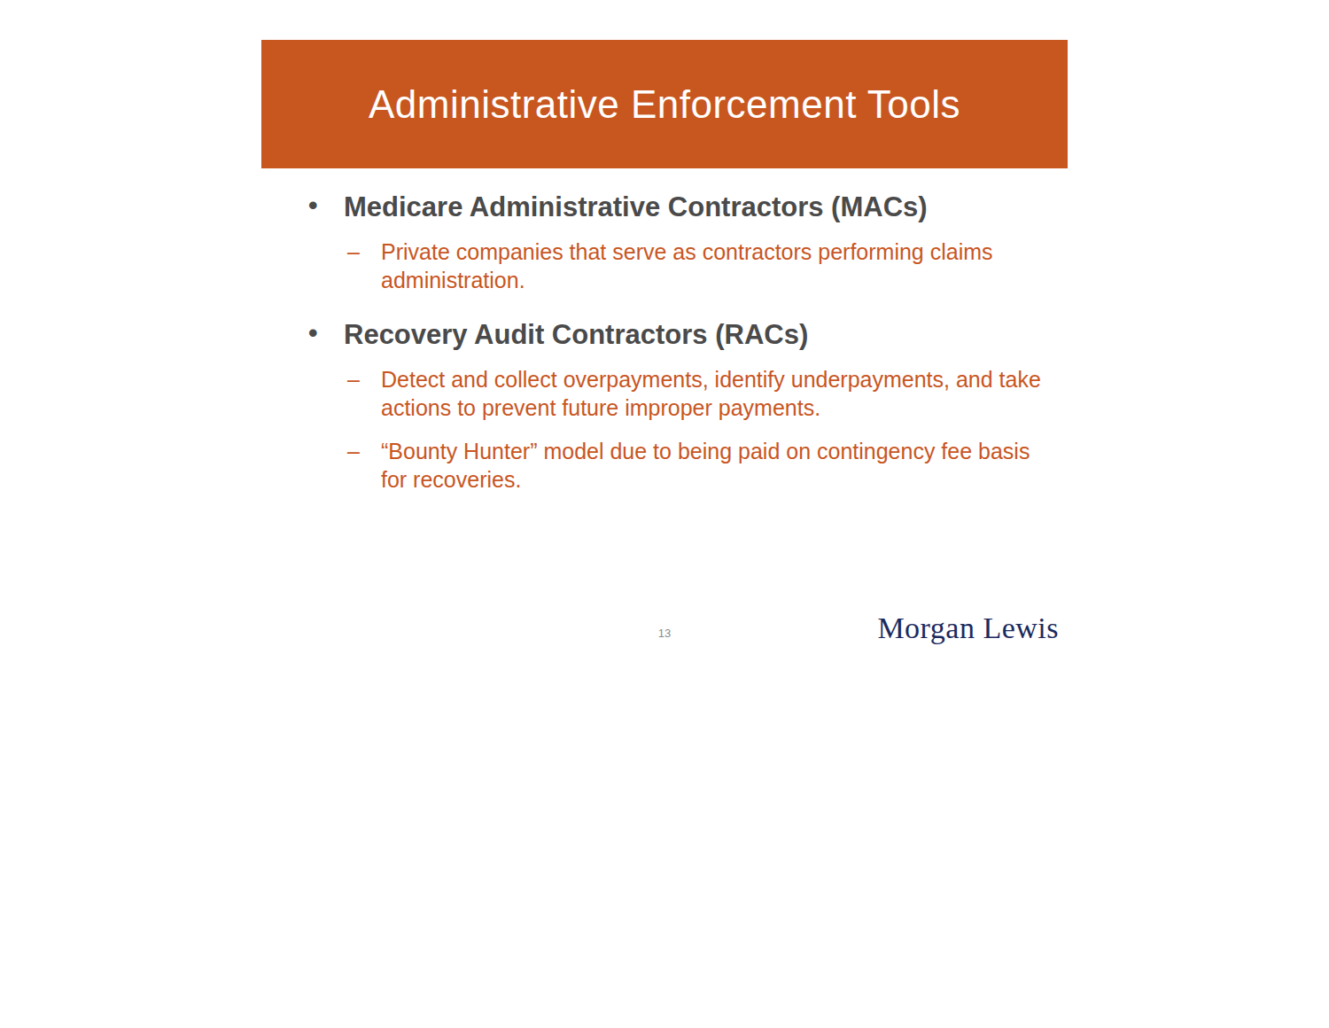Administrative Enforcement Tools
Medicare Administrative Contractors (MACs)
Private companies that serve as contractors performing claims administration.
Recovery Audit Contractors (RACs)
Detect and collect overpayments, identify underpayments, and take actions to prevent future improper payments.
“Bounty Hunter” model due to being paid on contingency fee basis for recoveries.
13
Morgan Lewis